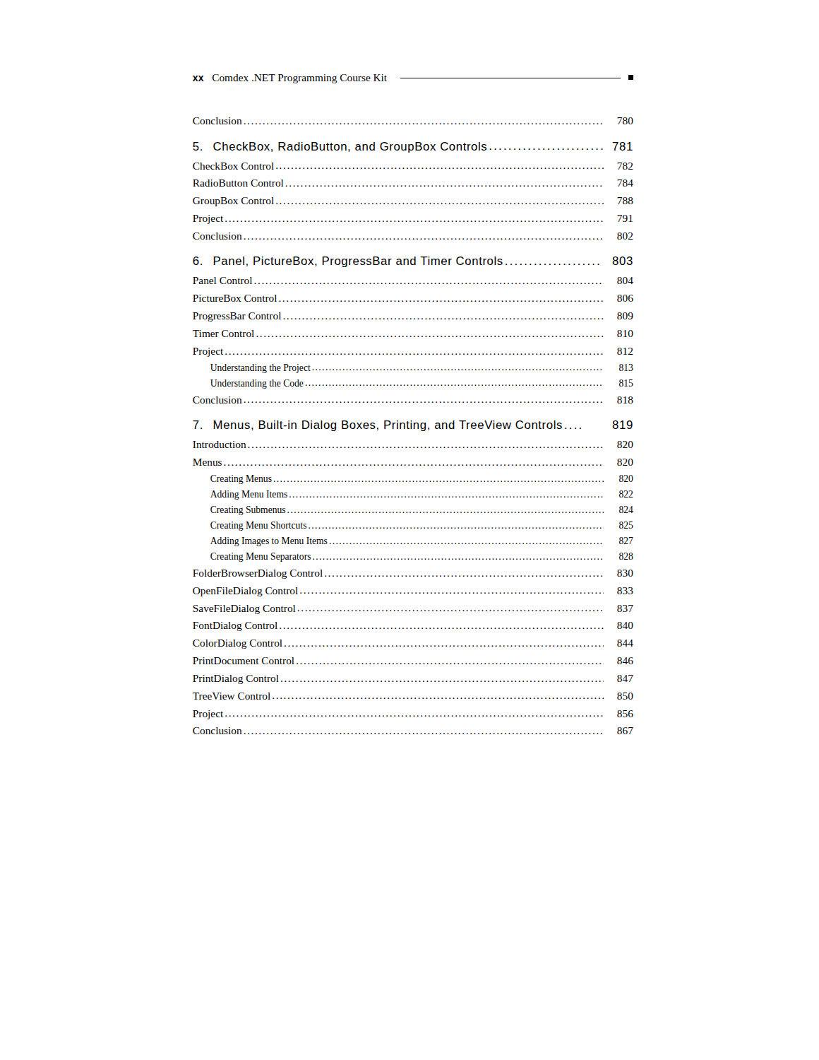xx Comdex .NET Programming Course Kit
Conclusion .................................................................................................................................. 780
5. CheckBox, RadioButton, and GroupBox Controls .......................... 781
CheckBox Control ......................................................................................................................... 782
RadioButton Control ..................................................................................................................... 784
GroupBox Control ........................................................................................................................ 788
Project ......................................................................................................................................... 791
Conclusion .................................................................................................................................. 802
6. Panel, PictureBox, ProgressBar and Timer Controls .................... 803
Panel Control ............................................................................................................................... 804
PictureBox Control ....................................................................................................................... 806
ProgressBar Control ..................................................................................................................... 809
Timer Control .............................................................................................................................. 810
Project ......................................................................................................................................... 812
Understanding the Project ......................................................................................................................... 813
Understanding the Code ............................................................................................................................ 815
Conclusion .................................................................................................................................. 818
7. Menus, Built-in Dialog Boxes, Printing, and TreeView Controls .... 819
Introduction ................................................................................................................................ 820
Menus ......................................................................................................................................... 820
Creating Menus ......................................................................................................................................... 820
Adding Menu Items ................................................................................................................................. 822
Creating Submenus ................................................................................................................................... 824
Creating Menu Shortcuts .......................................................................................................................... 825
Adding Images to Menu Items .................................................................................................................. 827
Creating Menu Separators ......................................................................................................................... 828
FolderBrowserDialog Control ....................................................................................................... 830
OpenFileDialog Control ................................................................................................................ 833
SaveFileDialog Control .................................................................................................................. 837
FontDialog Control ....................................................................................................................... 840
ColorDialog Control ..................................................................................................................... 844
PrintDocument Control ................................................................................................................ 846
PrintDialog Control ....................................................................................................................... 847
TreeView Control ......................................................................................................................... 850
Project ......................................................................................................................................... 856
Conclusion .................................................................................................................................. 867